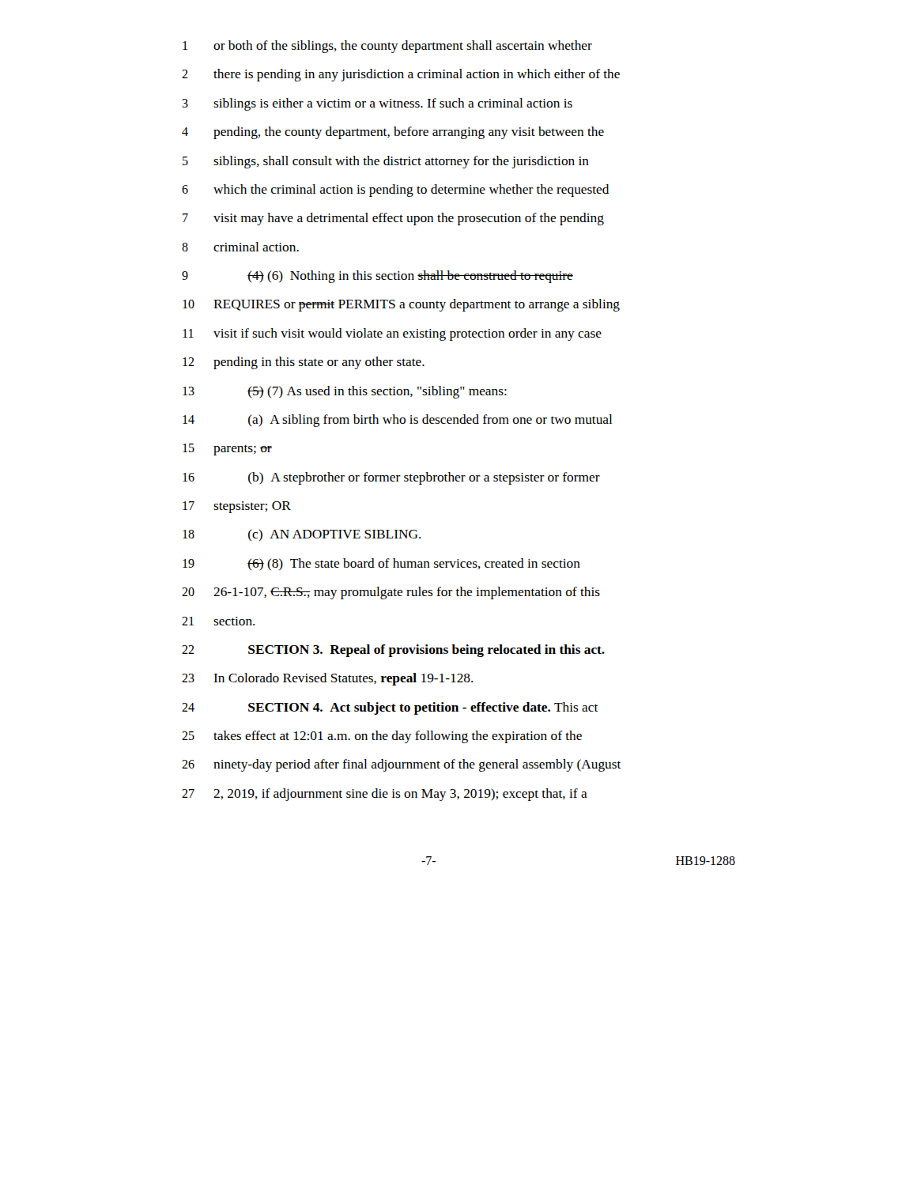1
or both of the siblings, the county department shall ascertain whether
2
there is pending in any jurisdiction a criminal action in which either of the
3
siblings is either a victim or a witness. If such a criminal action is
4
pending, the county department, before arranging any visit between the
5
siblings, shall consult with the district attorney for the jurisdiction in
6
which the criminal action is pending to determine whether the requested
7
visit may have a detrimental effect upon the prosecution of the pending
8
criminal action.
9
(4) (6) Nothing in this section shall be construed to require
10
REQUIRES or permit PERMITS a county department to arrange a sibling
11
visit if such visit would violate an existing protection order in any case
12
pending in this state or any other state.
13
(5) (7) As used in this section, "sibling" means:
14
(a) A sibling from birth who is descended from one or two mutual
15
parents; or
16
(b) A stepbrother or former stepbrother or a stepsister or former
17
stepsister; OR
18
(c) AN ADOPTIVE SIBLING.
19
(6) (8) The state board of human services, created in section
20
26-1-107, C.R.S., may promulgate rules for the implementation of this
21
section.
22
SECTION 3. Repeal of provisions being relocated in this act.
23
In Colorado Revised Statutes, repeal 19-1-128.
24
SECTION 4. Act subject to petition - effective date. This act
25
takes effect at 12:01 a.m. on the day following the expiration of the
26
ninety-day period after final adjournment of the general assembly (August
27
2, 2019, if adjournment sine die is on May 3, 2019); except that, if a
-7-
HB19-1288